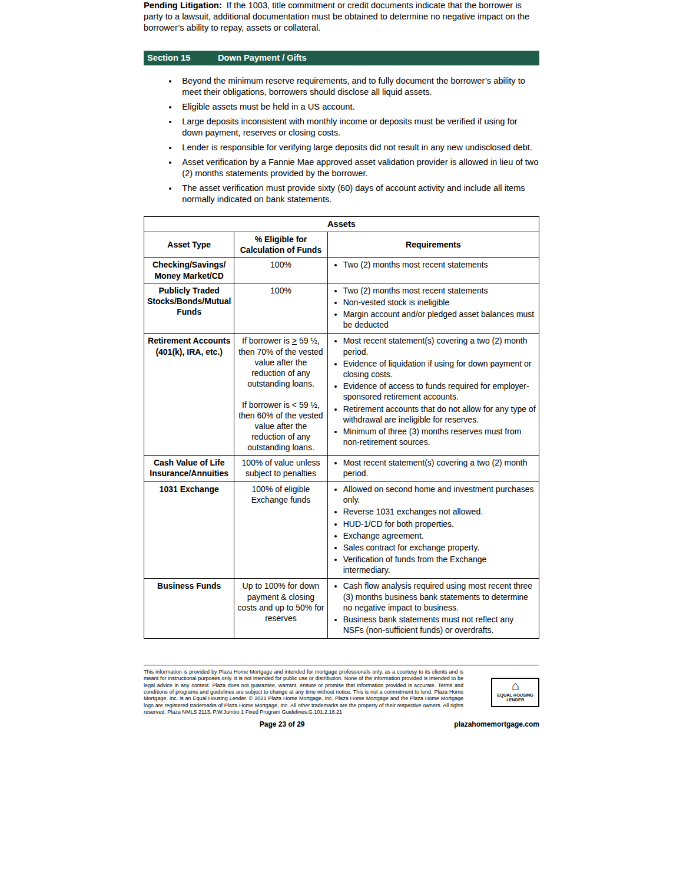Pending Litigation: If the 1003, title commitment or credit documents indicate that the borrower is party to a lawsuit, additional documentation must be obtained to determine no negative impact on the borrower’s ability to repay, assets or collateral.
Section 15 Down Payment / Gifts
Beyond the minimum reserve requirements, and to fully document the borrower’s ability to meet their obligations, borrowers should disclose all liquid assets.
Eligible assets must be held in a US account.
Large deposits inconsistent with monthly income or deposits must be verified if using for down payment, reserves or closing costs.
Lender is responsible for verifying large deposits did not result in any new undisclosed debt.
Asset verification by a Fannie Mae approved asset validation provider is allowed in lieu of two (2) months statements provided by the borrower.
The asset verification must provide sixty (60) days of account activity and include all items normally indicated on bank statements.
| Assets |
| --- |
| Asset Type | % Eligible for Calculation of Funds | Requirements |
| Checking/Savings/ Money Market/CD | 100% | Two (2) months most recent statements |
| Publicly Traded Stocks/Bonds/Mutual Funds | 100% | Two (2) months most recent statements Non-vested stock is ineligible Margin account and/or pledged asset balances must be deducted |
| Retirement Accounts (401(k), IRA, etc.) | If borrower is > 59 ½, then 70% of the vested value after the reduction of any outstanding loans. If borrower is < 59 ½, then 60% of the vested value after the reduction of any outstanding loans. | Most recent statement(s) covering a two (2) month period. Evidence of liquidation if using for down payment or closing costs. Evidence of access to funds required for employer-sponsored retirement accounts. Retirement accounts that do not allow for any type of withdrawal are ineligible for reserves. Minimum of three (3) months reserves must from non-retirement sources. |
| Cash Value of Life Insurance/Annuities | 100% of value unless subject to penalties | Most recent statement(s) covering a two (2) month period. |
| 1031 Exchange | 100% of eligible Exchange funds | Allowed on second home and investment purchases only. Reverse 1031 exchanges not allowed. HUD-1/CD for both properties. Exchange agreement. Sales contract for exchange property. Verification of funds from the Exchange intermediary. |
| Business Funds | Up to 100% for down payment & closing costs and up to 50% for reserves | Cash flow analysis required using most recent three (3) months business bank statements to determine no negative impact to business. Business bank statements must not reflect any NSFs (non-sufficient funds) or overdrafts. |
This information is provided by Plaza Home Mortgage and intended for mortgage professionals only, as a courtesy to its clients and is meant for instructional purposes only. It is not intended for public use or distribution. None of the information provided is intended to be legal advice in any context. Plaza does not guarantee, warrant, ensure or promise that information provided is accurate. Terms and conditions of programs and guidelines are subject to change at any time without notice. This is not a commitment to lend. Plaza Home Mortgage, Inc. is an Equal Housing Lender. © 2021 Plaza Home Mortgage, Inc. Plaza Home Mortgage and the Plaza Home Mortgage logo are registered trademarks of Plaza Home Mortgage, Inc. All other trademarks are the property of their respective owners. All rights reserved. Plaza NMLS 2113. P.W.Jumbo 1 Fixed Program Guidelines.G.101.2.18.21
⌂ EQUAL HOUSING
LENDER
Page 23 of 29
plazahomemortgage.com